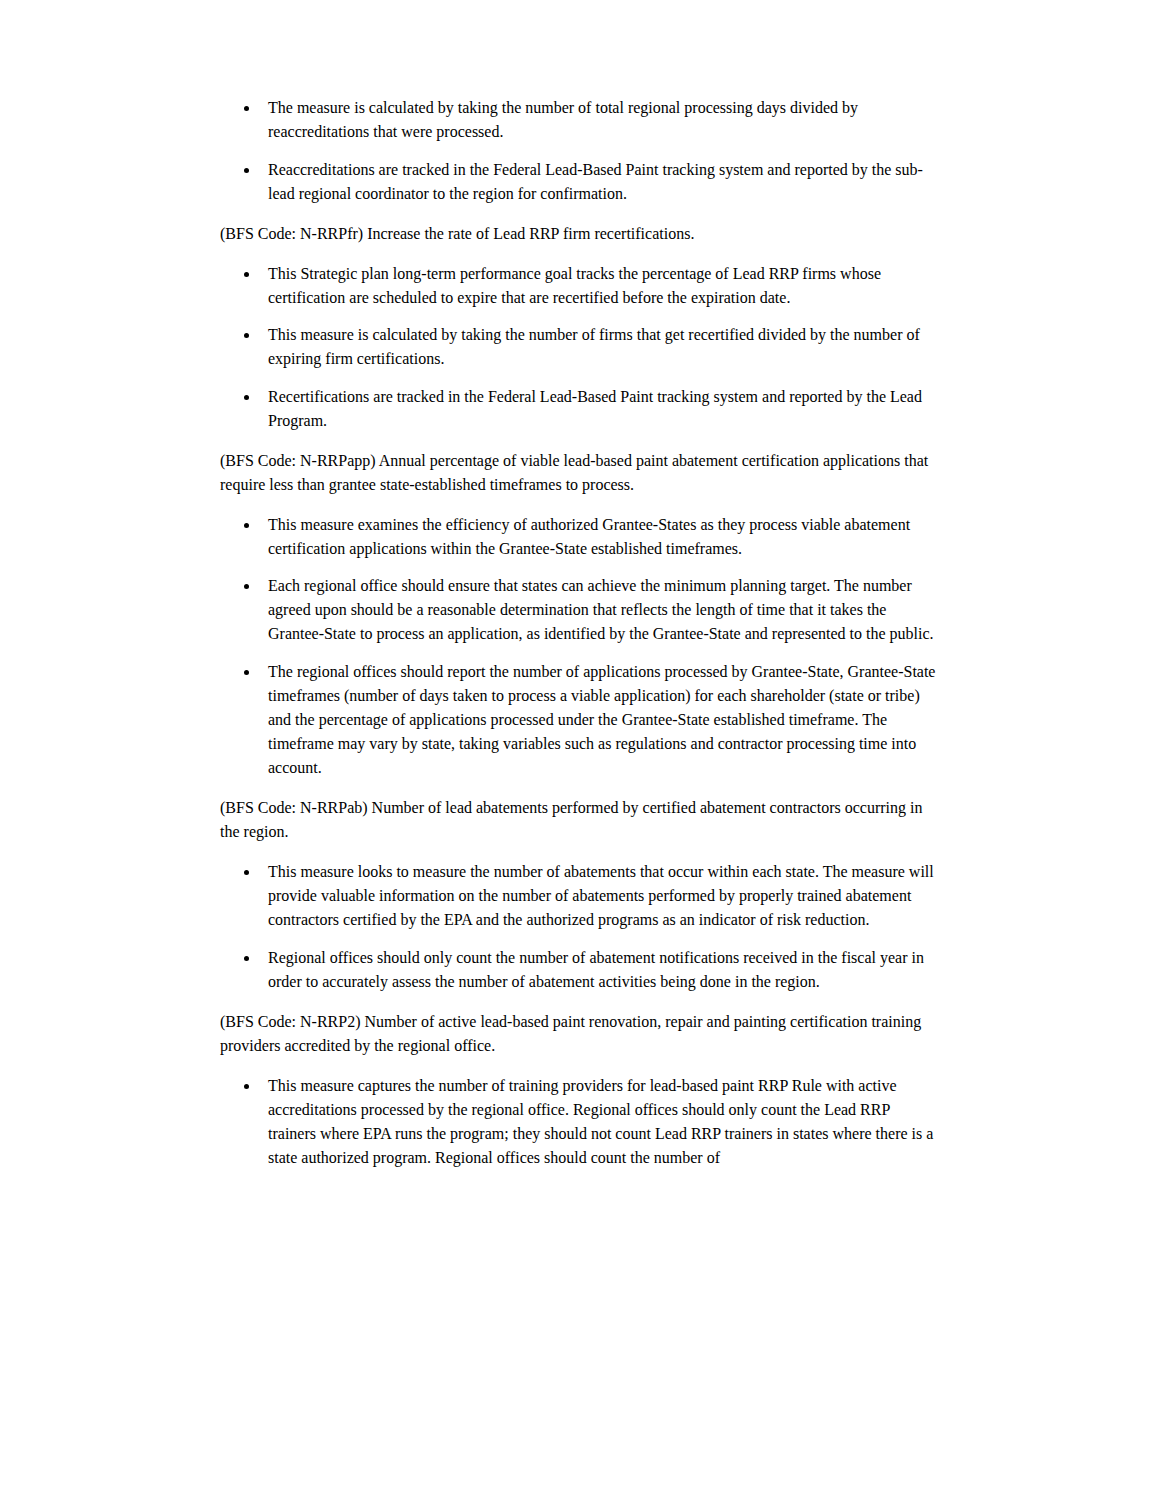The measure is calculated by taking the number of total regional processing days divided by reaccreditations that were processed.
Reaccreditations are tracked in the Federal Lead-Based Paint tracking system and reported by the sub-lead regional coordinator to the region for confirmation.
(BFS Code: N-RRPfr) Increase the rate of Lead RRP firm recertifications.
This Strategic plan long-term performance goal tracks the percentage of Lead RRP firms whose certification are scheduled to expire that are recertified before the expiration date.
This measure is calculated by taking the number of firms that get recertified divided by the number of expiring firm certifications.
Recertifications are tracked in the Federal Lead-Based Paint tracking system and reported by the Lead Program.
(BFS Code: N-RRPapp) Annual percentage of viable lead-based paint abatement certification applications that require less than grantee state-established timeframes to process.
This measure examines the efficiency of authorized Grantee-States as they process viable abatement certification applications within the Grantee-State established timeframes.
Each regional office should ensure that states can achieve the minimum planning target. The number agreed upon should be a reasonable determination that reflects the length of time that it takes the Grantee-State to process an application, as identified by the Grantee-State and represented to the public.
The regional offices should report the number of applications processed by Grantee-State, Grantee-State timeframes (number of days taken to process a viable application) for each shareholder (state or tribe) and the percentage of applications processed under the Grantee-State established timeframe. The timeframe may vary by state, taking variables such as regulations and contractor processing time into account.
(BFS Code: N-RRPab) Number of lead abatements performed by certified abatement contractors occurring in the region.
This measure looks to measure the number of abatements that occur within each state. The measure will provide valuable information on the number of abatements performed by properly trained abatement contractors certified by the EPA and the authorized programs as an indicator of risk reduction.
Regional offices should only count the number of abatement notifications received in the fiscal year in order to accurately assess the number of abatement activities being done in the region.
(BFS Code: N-RRP2) Number of active lead-based paint renovation, repair and painting certification training providers accredited by the regional office.
This measure captures the number of training providers for lead-based paint RRP Rule with active accreditations processed by the regional office. Regional offices should only count the Lead RRP trainers where EPA runs the program; they should not count Lead RRP trainers in states where there is a state authorized program. Regional offices should count the number of